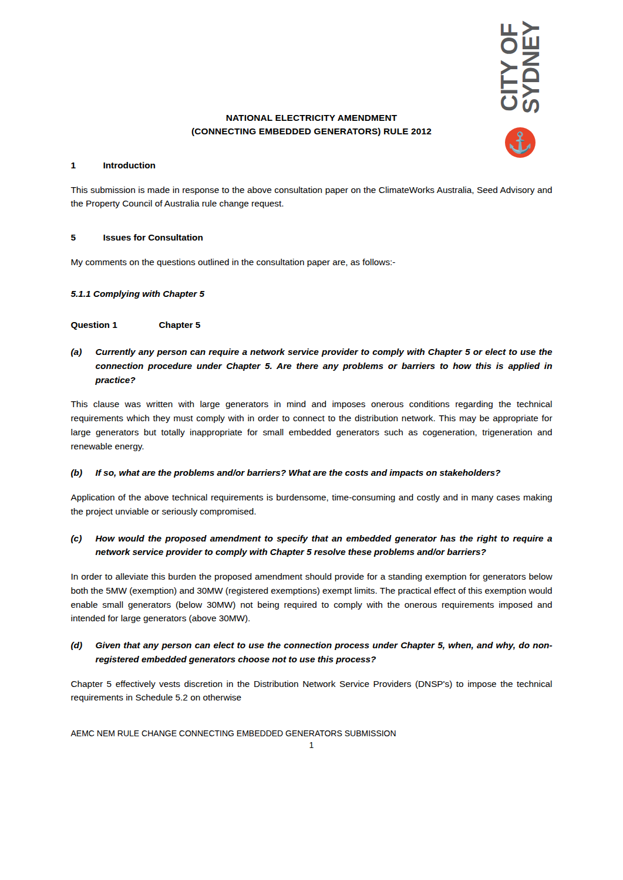CITY OF SYDNEY
NATIONAL ELECTRICITY AMENDMENT
(CONNECTING EMBEDDED GENERATORS) RULE 2012
1 Introduction
This submission is made in response to the above consultation paper on the ClimateWorks Australia, Seed Advisory and the Property Council of Australia rule change request.
5 Issues for Consultation
My comments on the questions outlined in the consultation paper are, as follows:-
5.1.1 Complying with Chapter 5
Question 1 Chapter 5
(a) Currently any person can require a network service provider to comply with Chapter 5 or elect to use the connection procedure under Chapter 5. Are there any problems or barriers to how this is applied in practice?
This clause was written with large generators in mind and imposes onerous conditions regarding the technical requirements which they must comply with in order to connect to the distribution network. This may be appropriate for large generators but totally inappropriate for small embedded generators such as cogeneration, trigeneration and renewable energy.
(b) If so, what are the problems and/or barriers? What are the costs and impacts on stakeholders?
Application of the above technical requirements is burdensome, time-consuming and costly and in many cases making the project unviable or seriously compromised.
(c) How would the proposed amendment to specify that an embedded generator has the right to require a network service provider to comply with Chapter 5 resolve these problems and/or barriers?
In order to alleviate this burden the proposed amendment should provide for a standing exemption for generators below both the 5MW (exemption) and 30MW (registered exemptions) exempt limits. The practical effect of this exemption would enable small generators (below 30MW) not being required to comply with the onerous requirements imposed and intended for large generators (above 30MW).
(d) Given that any person can elect to use the connection process under Chapter 5, when, and why, do non-registered embedded generators choose not to use this process?
Chapter 5 effectively vests discretion in the Distribution Network Service Providers (DNSP's) to impose the technical requirements in Schedule 5.2 on otherwise
AEMC NEM RULE CHANGE CONNECTING EMBEDDED GENERATORS SUBMISSION
1